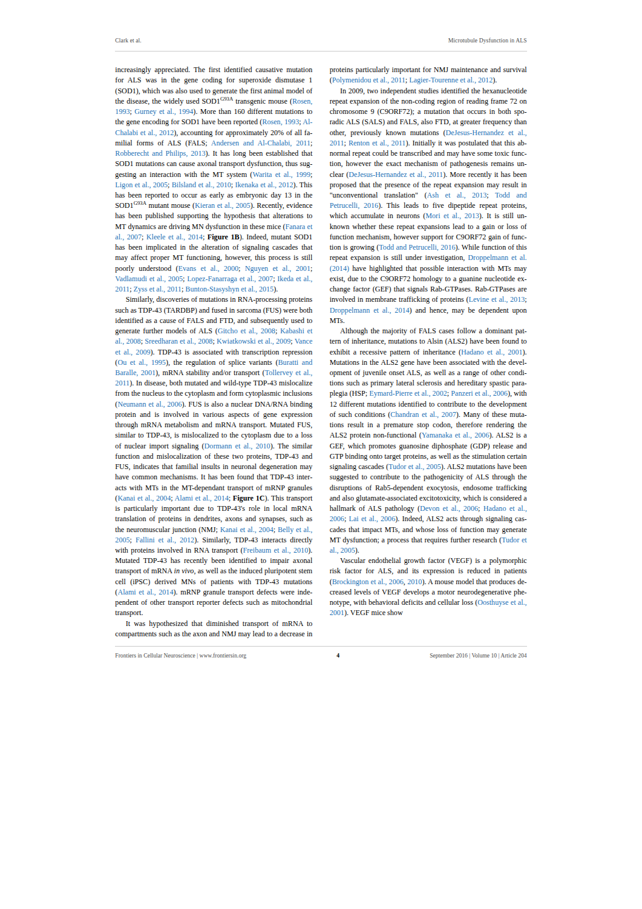Clark et al. Microtubule Dysfunction in ALS
increasingly appreciated. The first identified causative mutation for ALS was in the gene coding for superoxide dismutase 1 (SOD1), which was also used to generate the first animal model of the disease, the widely used SOD1G93A transgenic mouse (Rosen, 1993; Gurney et al., 1994). More than 160 different mutations to the gene encoding for SOD1 have been reported (Rosen, 1993; Al-Chalabi et al., 2012), accounting for approximately 20% of all familial forms of ALS (FALS; Andersen and Al-Chalabi, 2011; Robberecht and Philips, 2013). It has long been established that SOD1 mutations can cause axonal transport dysfunction, thus suggesting an interaction with the MT system (Warita et al., 1999; Ligon et al., 2005; Bilsland et al., 2010; Ikenaka et al., 2012). This has been reported to occur as early as embryonic day 13 in the SOD1G93A mutant mouse (Kieran et al., 2005). Recently, evidence has been published supporting the hypothesis that alterations to MT dynamics are driving MN dysfunction in these mice (Fanara et al., 2007; Kleele et al., 2014; Figure 1B). Indeed, mutant SOD1 has been implicated in the alteration of signaling cascades that may affect proper MT functioning, however, this process is still poorly understood (Evans et al., 2000; Nguyen et al., 2001; Vadlamudi et al., 2005; Lopez-Fanarraga et al., 2007; Ikeda et al., 2011; Zyss et al., 2011; Bunton-Stasyshyn et al., 2015).
Similarly, discoveries of mutations in RNA-processing proteins such as TDP-43 (TARDBP) and fused in sarcoma (FUS) were both identified as a cause of FALS and FTD, and subsequently used to generate further models of ALS (Gitcho et al., 2008; Kabashi et al., 2008; Sreedharan et al., 2008; Kwiatkowski et al., 2009; Vance et al., 2009). TDP-43 is associated with transcription repression (Ou et al., 1995), the regulation of splice variants (Buratti and Baralle, 2001), mRNA stability and/or transport (Tollervey et al., 2011). In disease, both mutated and wild-type TDP-43 mislocalize from the nucleus to the cytoplasm and form cytoplasmic inclusions (Neumann et al., 2006). FUS is also a nuclear DNA/RNA binding protein and is involved in various aspects of gene expression through mRNA metabolism and mRNA transport. Mutated FUS, similar to TDP-43, is mislocalized to the cytoplasm due to a loss of nuclear import signaling (Dormann et al., 2010). The similar function and mislocalization of these two proteins, TDP-43 and FUS, indicates that familial insults in neuronal degeneration may have common mechanisms. It has been found that TDP-43 interacts with MTs in the MT-dependant transport of mRNP granules (Kanai et al., 2004; Alami et al., 2014; Figure 1C). This transport is particularly important due to TDP-43's role in local mRNA translation of proteins in dendrites, axons and synapses, such as the neuromuscular junction (NMJ; Kanai et al., 2004; Belly et al., 2005; Fallini et al., 2012). Similarly, TDP-43 interacts directly with proteins involved in RNA transport (Freibaum et al., 2010). Mutated TDP-43 has recently been identified to impair axonal transport of mRNA in vivo, as well as the induced pluripotent stem cell (iPSC) derived MNs of patients with TDP-43 mutations (Alami et al., 2014). mRNP granule transport defects were independent of other transport reporter defects such as mitochondrial transport.
It was hypothesized that diminished transport of mRNA to compartments such as the axon and NMJ may lead to a decrease in proteins particularly important for NMJ maintenance and survival (Polymenidou et al., 2011; Lagier-Tourenne et al., 2012).
In 2009, two independent studies identified the hexanucleotide repeat expansion of the non-coding region of reading frame 72 on chromosome 9 (C9ORF72); a mutation that occurs in both sporadic ALS (SALS) and FALS, also FTD, at greater frequency than other, previously known mutations (DeJesus-Hernandez et al., 2011; Renton et al., 2011). Initially it was postulated that this abnormal repeat could be transcribed and may have some toxic function, however the exact mechanism of pathogenesis remains unclear (DeJesus-Hernandez et al., 2011). More recently it has been proposed that the presence of the repeat expansion may result in "unconventional translation" (Ash et al., 2013; Todd and Petrucelli, 2016). This leads to five dipeptide repeat proteins, which accumulate in neurons (Mori et al., 2013). It is still unknown whether these repeat expansions lead to a gain or loss of function mechanism, however support for C9ORF72 gain of function is growing (Todd and Petrucelli, 2016). While function of this repeat expansion is still under investigation, Droppelmann et al. (2014) have highlighted that possible interaction with MTs may exist, due to the C9ORF72 homology to a guanine nucleotide exchange factor (GEF) that signals Rab-GTPases. Rab-GTPases are involved in membrane trafficking of proteins (Levine et al., 2013; Droppelmann et al., 2014) and hence, may be dependent upon MTs.
Although the majority of FALS cases follow a dominant pattern of inheritance, mutations to Alsin (ALS2) have been found to exhibit a recessive pattern of inheritance (Hadano et al., 2001). Mutations in the ALS2 gene have been associated with the development of juvenile onset ALS, as well as a range of other conditions such as primary lateral sclerosis and hereditary spastic paraplegia (HSP; Eymard-Pierre et al., 2002; Panzeri et al., 2006), with 12 different mutations identified to contribute to the development of such conditions (Chandran et al., 2007). Many of these mutations result in a premature stop codon, therefore rendering the ALS2 protein non-functional (Yamanaka et al., 2006). ALS2 is a GEF, which promotes guanosine diphosphate (GDP) release and GTP binding onto target proteins, as well as the stimulation certain signaling cascades (Tudor et al., 2005). ALS2 mutations have been suggested to contribute to the pathogenicity of ALS through the disruptions of Rab5-dependent exocytosis, endosome trafficking and also glutamate-associated excitotoxicity, which is considered a hallmark of ALS pathology (Devon et al., 2006; Hadano et al., 2006; Lai et al., 2006). Indeed, ALS2 acts through signaling cascades that impact MTs, and whose loss of function may generate MT dysfunction; a process that requires further research (Tudor et al., 2005).
Vascular endothelial growth factor (VEGF) is a polymorphic risk factor for ALS, and its expression is reduced in patients (Brockington et al., 2006, 2010). A mouse model that produces decreased levels of VEGF develops a motor neurodegenerative phenotype, with behavioral deficits and cellular loss (Oosthuyse et al., 2001). VEGF mice show
Frontiers in Cellular Neuroscience | www.frontiersin.org 4 September 2016 | Volume 10 | Article 204